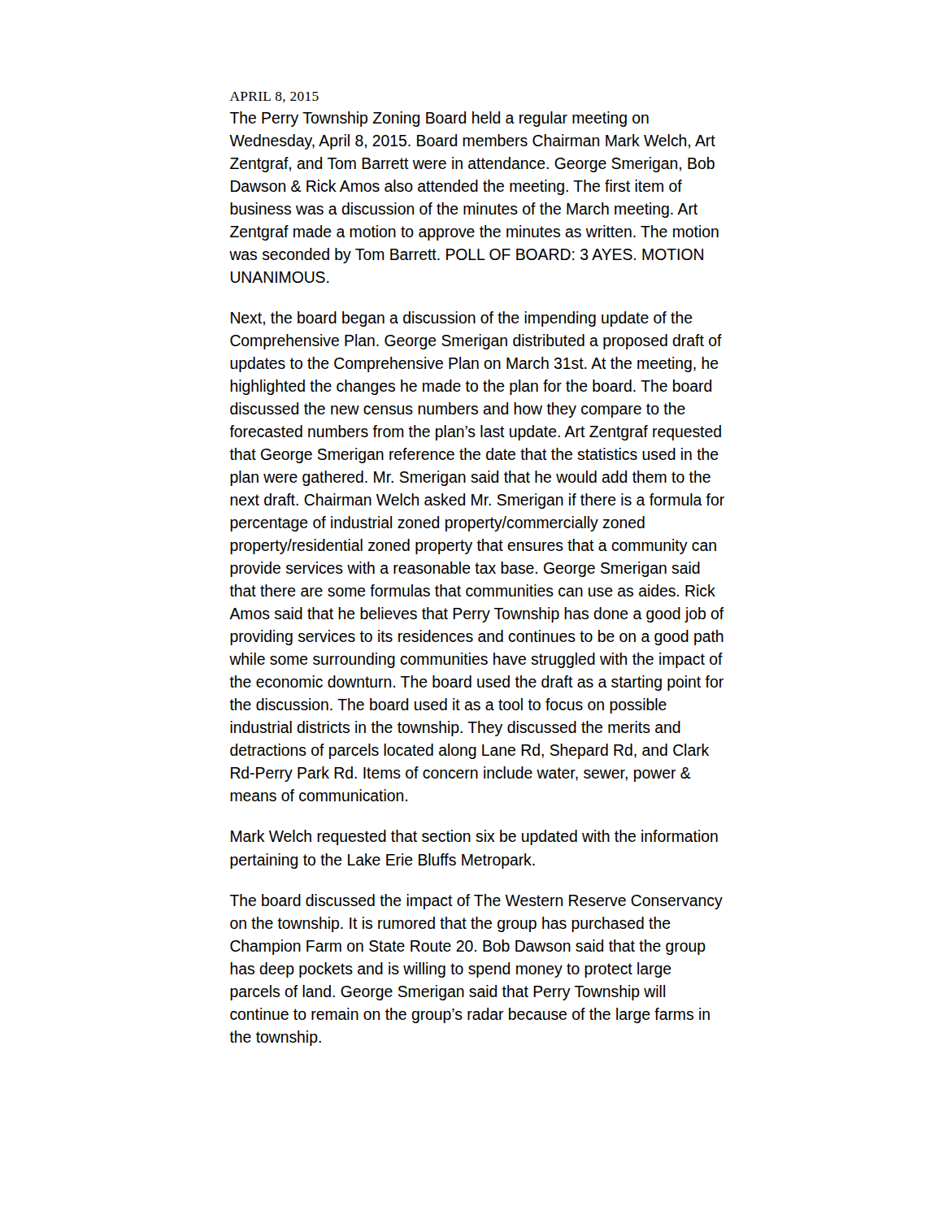APRIL 8, 2015
The Perry Township Zoning Board held a regular meeting on Wednesday, April 8, 2015. Board members Chairman Mark Welch, Art Zentgraf, and Tom Barrett were in attendance. George Smerigan, Bob Dawson & Rick Amos also attended the meeting. The first item of business was a discussion of the minutes of the March meeting. Art Zentgraf made a motion to approve the minutes as written. The motion was seconded by Tom Barrett. POLL OF BOARD: 3 AYES. MOTION UNANIMOUS.
Next, the board began a discussion of the impending update of the Comprehensive Plan. George Smerigan distributed a proposed draft of updates to the Comprehensive Plan on March 31st. At the meeting, he highlighted the changes he made to the plan for the board. The board discussed the new census numbers and how they compare to the forecasted numbers from the plan’s last update. Art Zentgraf requested that George Smerigan reference the date that the statistics used in the plan were gathered. Mr. Smerigan said that he would add them to the next draft. Chairman Welch asked Mr. Smerigan if there is a formula for percentage of industrial zoned property/commercially zoned property/residential zoned property that ensures that a community can provide services with a reasonable tax base. George Smerigan said that there are some formulas that communities can use as aides. Rick Amos said that he believes that Perry Township has done a good job of providing services to its residences and continues to be on a good path while some surrounding communities have struggled with the impact of the economic downturn. The board used the draft as a starting point for the discussion. The board used it as a tool to focus on possible industrial districts in the township. They discussed the merits and detractions of parcels located along Lane Rd, Shepard Rd, and Clark Rd-Perry Park Rd. Items of concern include water, sewer, power & means of communication.
Mark Welch requested that section six be updated with the information pertaining to the Lake Erie Bluffs Metropark.
The board discussed the impact of The Western Reserve Conservancy on the township. It is rumored that the group has purchased the Champion Farm on State Route 20. Bob Dawson said that the group has deep pockets and is willing to spend money to protect large parcels of land. George Smerigan said that Perry Township will continue to remain on the group’s radar because of the large farms in the township.